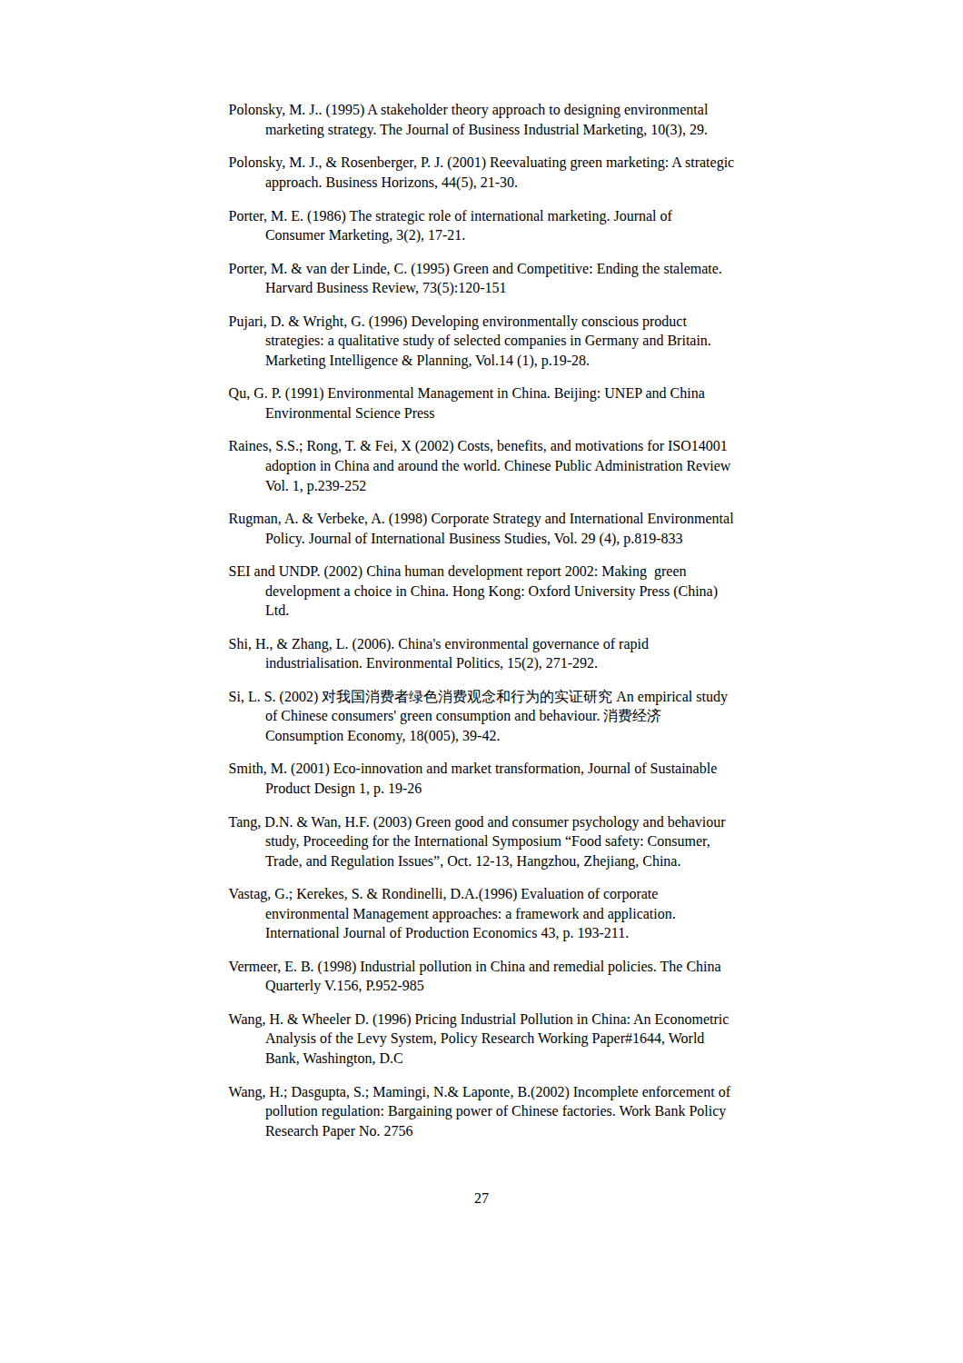Polonsky, M. J.. (1995) A stakeholder theory approach to designing environmental marketing strategy. The Journal of Business Industrial Marketing, 10(3), 29.
Polonsky, M. J., & Rosenberger, P. J. (2001) Reevaluating green marketing: A strategic approach. Business Horizons, 44(5), 21-30.
Porter, M. E. (1986) The strategic role of international marketing. Journal of Consumer Marketing, 3(2), 17-21.
Porter, M. & van der Linde, C. (1995) Green and Competitive: Ending the stalemate. Harvard Business Review, 73(5):120-151
Pujari, D. & Wright, G. (1996) Developing environmentally conscious product strategies: a qualitative study of selected companies in Germany and Britain. Marketing Intelligence & Planning, Vol.14 (1), p.19-28.
Qu, G. P. (1991) Environmental Management in China. Beijing: UNEP and China Environmental Science Press
Raines, S.S.; Rong, T. & Fei, X (2002) Costs, benefits, and motivations for ISO14001 adoption in China and around the world. Chinese Public Administration Review Vol. 1, p.239-252
Rugman, A. & Verbeke, A. (1998) Corporate Strategy and International Environmental Policy. Journal of International Business Studies, Vol. 29 (4), p.819-833
SEI and UNDP. (2002) China human development report 2002: Making green development a choice in China. Hong Kong: Oxford University Press (China) Ltd.
Shi, H., & Zhang, L. (2006). China's environmental governance of rapid industrialisation. Environmental Politics, 15(2), 271-292.
Si, L. S. (2002) 对我国消费者绿色消费观念和行为的实证研究 An empirical study of Chinese consumers' green consumption and behaviour. 消费经济 Consumption Economy, 18(005), 39-42.
Smith, M. (2001) Eco-innovation and market transformation, Journal of Sustainable Product Design 1, p. 19-26
Tang, D.N. & Wan, H.F. (2003) Green good and consumer psychology and behaviour study, Proceeding for the International Symposium “Food safety: Consumer, Trade, and Regulation Issues”, Oct. 12-13, Hangzhou, Zhejiang, China.
Vastag, G.; Kerekes, S. & Rondinelli, D.A.(1996) Evaluation of corporate environmental Management approaches: a framework and application. International Journal of Production Economics 43, p. 193-211.
Vermeer, E. B. (1998) Industrial pollution in China and remedial policies. The China Quarterly V.156, P.952-985
Wang, H. & Wheeler D. (1996) Pricing Industrial Pollution in China: An Econometric Analysis of the Levy System, Policy Research Working Paper#1644, World Bank, Washington, D.C
Wang, H.; Dasgupta, S.; Mamingi, N.& Laponte, B.(2002) Incomplete enforcement of pollution regulation: Bargaining power of Chinese factories. Work Bank Policy Research Paper No. 2756
27